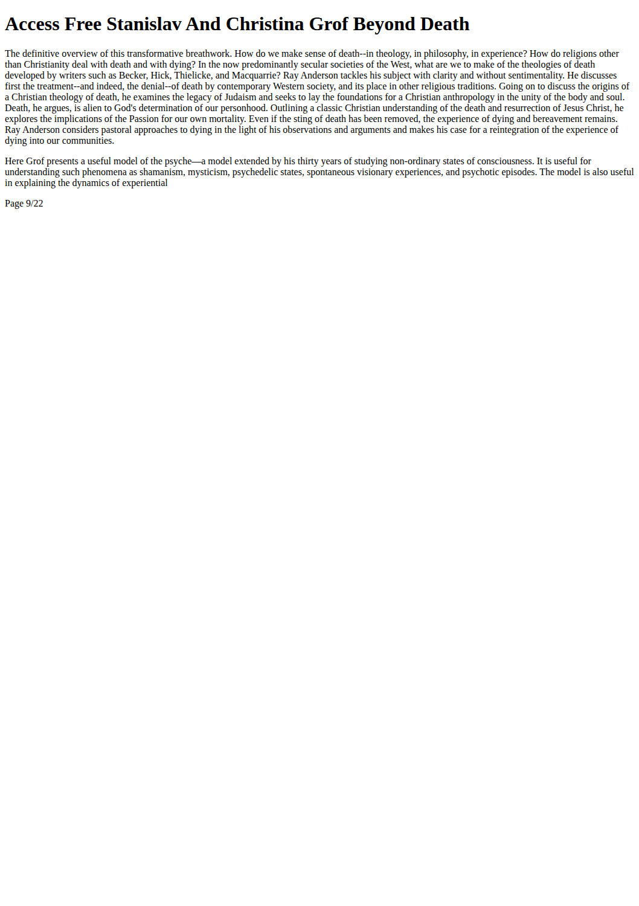Access Free Stanislav And Christina Grof Beyond Death
The definitive overview of this transformative breathwork. How do we make sense of death--in theology, in philosophy, in experience? How do religions other than Christianity deal with death and with dying? In the now predominantly secular societies of the West, what are we to make of the theologies of death developed by writers such as Becker, Hick, Thielicke, and Macquarrie? Ray Anderson tackles his subject with clarity and without sentimentality. He discusses first the treatment--and indeed, the denial--of death by contemporary Western society, and its place in other religious traditions. Going on to discuss the origins of a Christian theology of death, he examines the legacy of Judaism and seeks to lay the foundations for a Christian anthropology in the unity of the body and soul. Death, he argues, is alien to God's determination of our personhood. Outlining a classic Christian understanding of the death and resurrection of Jesus Christ, he explores the implications of the Passion for our own mortality. Even if the sting of death has been removed, the experience of dying and bereavement remains. Ray Anderson considers pastoral approaches to dying in the light of his observations and arguments and makes his case for a reintegration of the experience of dying into our communities.
Here Grof presents a useful model of the psyche—a model extended by his thirty years of studying non-ordinary states of consciousness. It is useful for understanding such phenomena as shamanism, mysticism, psychedelic states, spontaneous visionary experiences, and psychotic episodes. The model is also useful in explaining the dynamics of experiential
Page 9/22